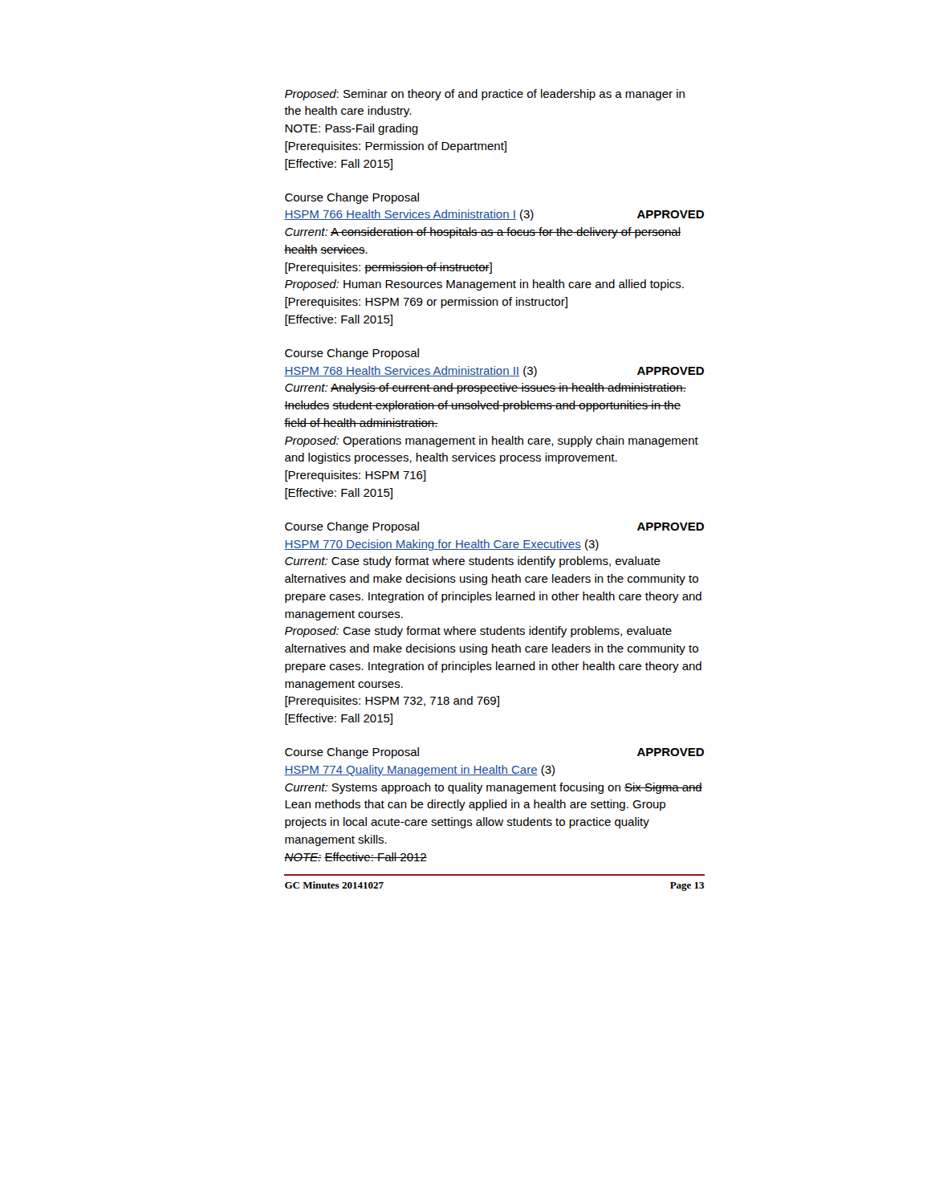Proposed: Seminar on theory of and practice of leadership as a manager in the health care industry.
NOTE: Pass-Fail grading
[Prerequisites: Permission of Department]
[Effective: Fall 2015]
Course Change Proposal
HSPM 766 Health Services Administration I (3) APPROVED
Current: A consideration of hospitals as a focus for the delivery of personal health services.
[Prerequisites: permission of instructor]
Proposed: Human Resources Management in health care and allied topics. [Prerequisites: HSPM 769 or permission of instructor]
[Effective: Fall 2015]
Course Change Proposal
HSPM 768 Health Services Administration II (3) APPROVED
Current: Analysis of current and prospective issues in health administration. Includes student exploration of unsolved problems and opportunities in the field of health administration.
Proposed: Operations management in health care, supply chain management and logistics processes, health services process improvement.
[Prerequisites: HSPM 716]
[Effective: Fall 2015]
Course Change Proposal APPROVED
HSPM 770 Decision Making for Health Care Executives (3)
Current: Case study format where students identify problems, evaluate alternatives and make decisions using heath care leaders in the community to prepare cases. Integration of principles learned in other health care theory and management courses.
Proposed: Case study format where students identify problems, evaluate alternatives and make decisions using heath care leaders in the community to prepare cases. Integration of principles learned in other health care theory and management courses.
[Prerequisites: HSPM 732, 718 and 769]
[Effective: Fall 2015]
Course Change Proposal APPROVED
HSPM 774 Quality Management in Health Care (3)
Current: Systems approach to quality management focusing on Six Sigma and Lean methods that can be directly applied in a health are setting. Group projects in local acute-care settings allow students to practice quality management skills.
NOTE: Effective: Fall 2012
GC Minutes 20141027 Page 13